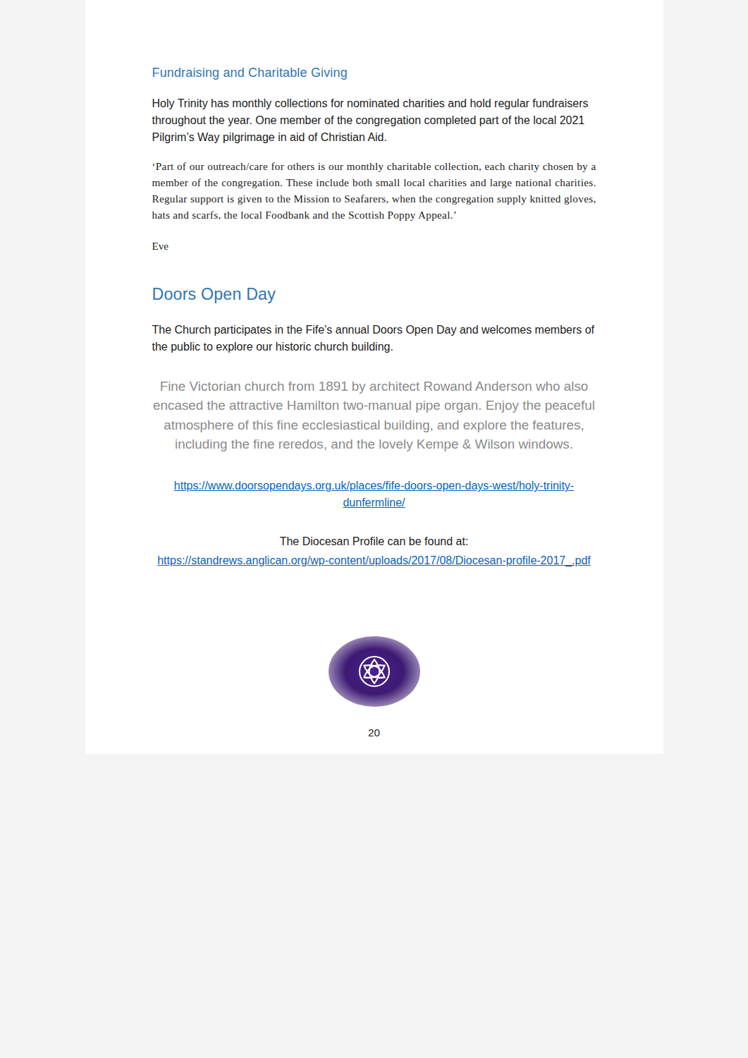Fundraising and Charitable Giving
Holy Trinity has monthly collections for nominated charities and hold regular fundraisers throughout the year. One member of the congregation completed part of the local 2021 Pilgrim’s Way pilgrimage in aid of Christian Aid.
‘Part of our outreach/care for others is our monthly charitable collection, each charity chosen by a member of the congregation. These include both small local charities and large national charities. Regular support is given to the Mission to Seafarers, when the congregation supply knitted gloves, hats and scarfs, the local Foodbank and the Scottish Poppy Appeal.’
Eve
Doors Open Day
The Church participates in the Fife’s annual Doors Open Day and welcomes members of the public to explore our historic church building.
Fine Victorian church from 1891 by architect Rowand Anderson who also encased the attractive Hamilton two-manual pipe organ. Enjoy the peaceful atmosphere of this fine ecclesiastical building, and explore the features, including the fine reredos, and the lovely Kempe & Wilson windows.
https://www.doorsopendays.org.uk/places/fife-doors-open-days-west/holy-trinity-dunfermline/
The Diocesan Profile can be found at:
https://standrews.anglican.org/wp-content/uploads/2017/08/Diocesan-profile-2017_.pdf
20